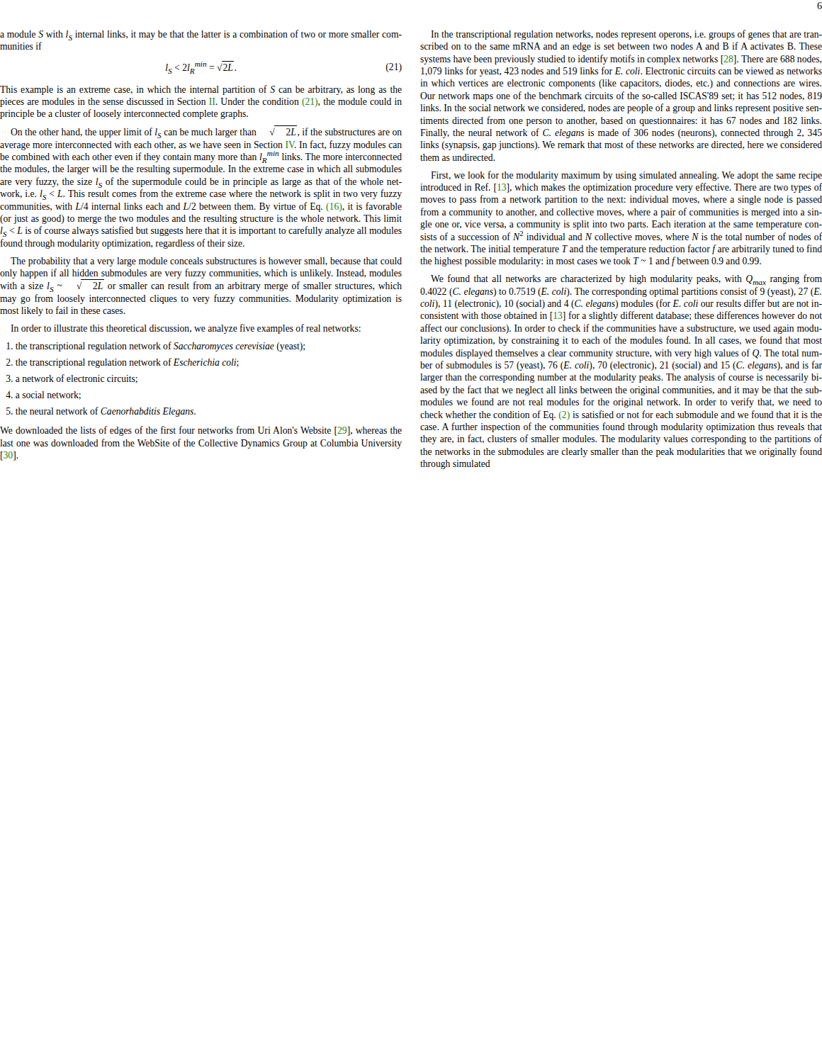6
a module S with lS internal links, it may be that the latter is a combination of two or more smaller communities if
lS < 2lRmin = √2L. (21)
This example is an extreme case, in which the internal partition of S can be arbitrary, as long as the pieces are modules in the sense discussed in Section II. Under the condition (21), the module could in principle be a cluster of loosely interconnected complete graphs.
On the other hand, the upper limit of lS can be much larger than √2L, if the substructures are on average more interconnected with each other, as we have seen in Section IV. In fact, fuzzy modules can be combined with each other even if they contain many more than lRmin links. The more interconnected the modules, the larger will be the resulting supermodule. In the extreme case in which all submodules are very fuzzy, the size lS of the supermodule could be in principle as large as that of the whole network, i.e. lS < L. This result comes from the extreme case where the network is split in two very fuzzy communities, with L/4 internal links each and L/2 between them. By virtue of Eq. (16), it is favorable (or just as good) to merge the two modules and the resulting structure is the whole network. This limit lS < L is of course always satisfied but suggests here that it is important to carefully analyze all modules found through modularity optimization, regardless of their size.
The probability that a very large module conceals substructures is however small, because that could only happen if all hidden submodules are very fuzzy communities, which is unlikely. Instead, modules with a size lS ~ √2L or smaller can result from an arbitrary merge of smaller structures, which may go from loosely interconnected cliques to very fuzzy communities. Modularity optimization is most likely to fail in these cases.
In order to illustrate this theoretical discussion, we analyze five examples of real networks:
the transcriptional regulation network of Saccharomyces cerevisiae (yeast);
the transcriptional regulation network of Escherichia coli;
a network of electronic circuits;
a social network;
the neural network of Caenorhabditis Elegans.
We downloaded the lists of edges of the first four networks from Uri Alon's Website [29], whereas the last one was downloaded from the WebSite of the Collective Dynamics Group at Columbia University [30].
In the transcriptional regulation networks, nodes represent operons, i.e. groups of genes that are transcribed on to the same mRNA and an edge is set between two nodes A and B if A activates B. These systems have been previously studied to identify motifs in complex networks [28]. There are 688 nodes, 1,079 links for yeast, 423 nodes and 519 links for E. coli. Electronic circuits can be viewed as networks in which vertices are electronic components (like capacitors, diodes, etc.) and connections are wires. Our network maps one of the benchmark circuits of the so-called ISCAS'89 set; it has 512 nodes, 819 links. In the social network we considered, nodes are people of a group and links represent positive sentiments directed from one person to another, based on questionnaires: it has 67 nodes and 182 links. Finally, the neural network of C. elegans is made of 306 nodes (neurons), connected through 2, 345 links (synapsis, gap junctions). We remark that most of these networks are directed, here we considered them as undirected.
First, we look for the modularity maximum by using simulated annealing. We adopt the same recipe introduced in Ref. [13], which makes the optimization procedure very effective. There are two types of moves to pass from a network partition to the next: individual moves, where a single node is passed from a community to another, and collective moves, where a pair of communities is merged into a single one or, vice versa, a community is split into two parts. Each iteration at the same temperature consists of a succession of N2 individual and N collective moves, where N is the total number of nodes of the network. The initial temperature T and the temperature reduction factor f are arbitrarily tuned to find the highest possible modularity: in most cases we took T ~ 1 and f between 0.9 and 0.99.
We found that all networks are characterized by high modularity peaks, with Qmax ranging from 0.4022 (C. elegans) to 0.7519 (E. coli). The corresponding optimal partitions consist of 9 (yeast), 27 (E. coli), 11 (electronic), 10 (social) and 4 (C. elegans) modules (for E. coli our results differ but are not inconsistent with those obtained in [13] for a slightly different database; these differences however do not affect our conclusions). In order to check if the communities have a substructure, we used again modularity optimization, by constraining it to each of the modules found. In all cases, we found that most modules displayed themselves a clear community structure, with very high values of Q. The total number of submodules is 57 (yeast), 76 (E. coli), 70 (electronic), 21 (social) and 15 (C. elegans), and is far larger than the corresponding number at the modularity peaks. The analysis of course is necessarily biased by the fact that we neglect all links between the original communities, and it may be that the submodules we found are not real modules for the original network. In order to verify that, we need to check whether the condition of Eq. (2) is satisfied or not for each submodule and we found that it is the case. A further inspection of the communities found through modularity optimization thus reveals that they are, in fact, clusters of smaller modules. The modularity values corresponding to the partitions of the networks in the submodules are clearly smaller than the peak modularities that we originally found through simulated